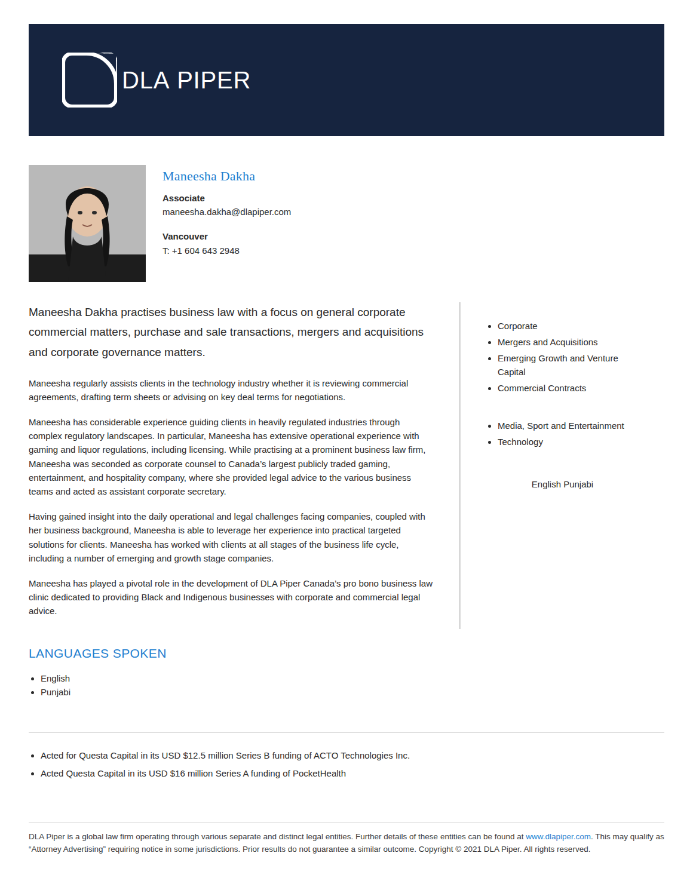DLA PIPER
Maneesha Dakha
Associate
maneesha.dakha@dlapiper.com
Vancouver
T: +1 604 643 2948
Maneesha Dakha practises business law with a focus on general corporate commercial matters, purchase and sale transactions, mergers and acquisitions and corporate governance matters.
Maneesha regularly assists clients in the technology industry whether it is reviewing commercial agreements, drafting term sheets or advising on key deal terms for negotiations.
Maneesha has considerable experience guiding clients in heavily regulated industries through complex regulatory landscapes. In particular, Maneesha has extensive operational experience with gaming and liquor regulations, including licensing. While practising at a prominent business law firm, Maneesha was seconded as corporate counsel to Canada’s largest publicly traded gaming, entertainment, and hospitality company, where she provided legal advice to the various business teams and acted as assistant corporate secretary.
Having gained insight into the daily operational and legal challenges facing companies, coupled with her business background, Maneesha is able to leverage her experience into practical targeted solutions for clients. Maneesha has worked with clients at all stages of the business life cycle, including a number of emerging and growth stage companies.
Maneesha has played a pivotal role in the development of DLA Piper Canada’s pro bono business law clinic dedicated to providing Black and Indigenous businesses with corporate and commercial legal advice.
Corporate
Mergers and Acquisitions
Emerging Growth and Venture Capital
Commercial Contracts
Media, Sport and Entertainment
Technology
English Punjabi
LANGUAGES SPOKEN
English
Punjabi
Acted for Questa Capital in its USD $12.5 million Series B funding of ACTO Technologies Inc.
Acted Questa Capital in its USD $16 million Series A funding of PocketHealth
DLA Piper is a global law firm operating through various separate and distinct legal entities. Further details of these entities can be found at www.dlapiper.com. This may qualify as “Attorney Advertising” requiring notice in some jurisdictions. Prior results do not guarantee a similar outcome. Copyright © 2021 DLA Piper. All rights reserved.